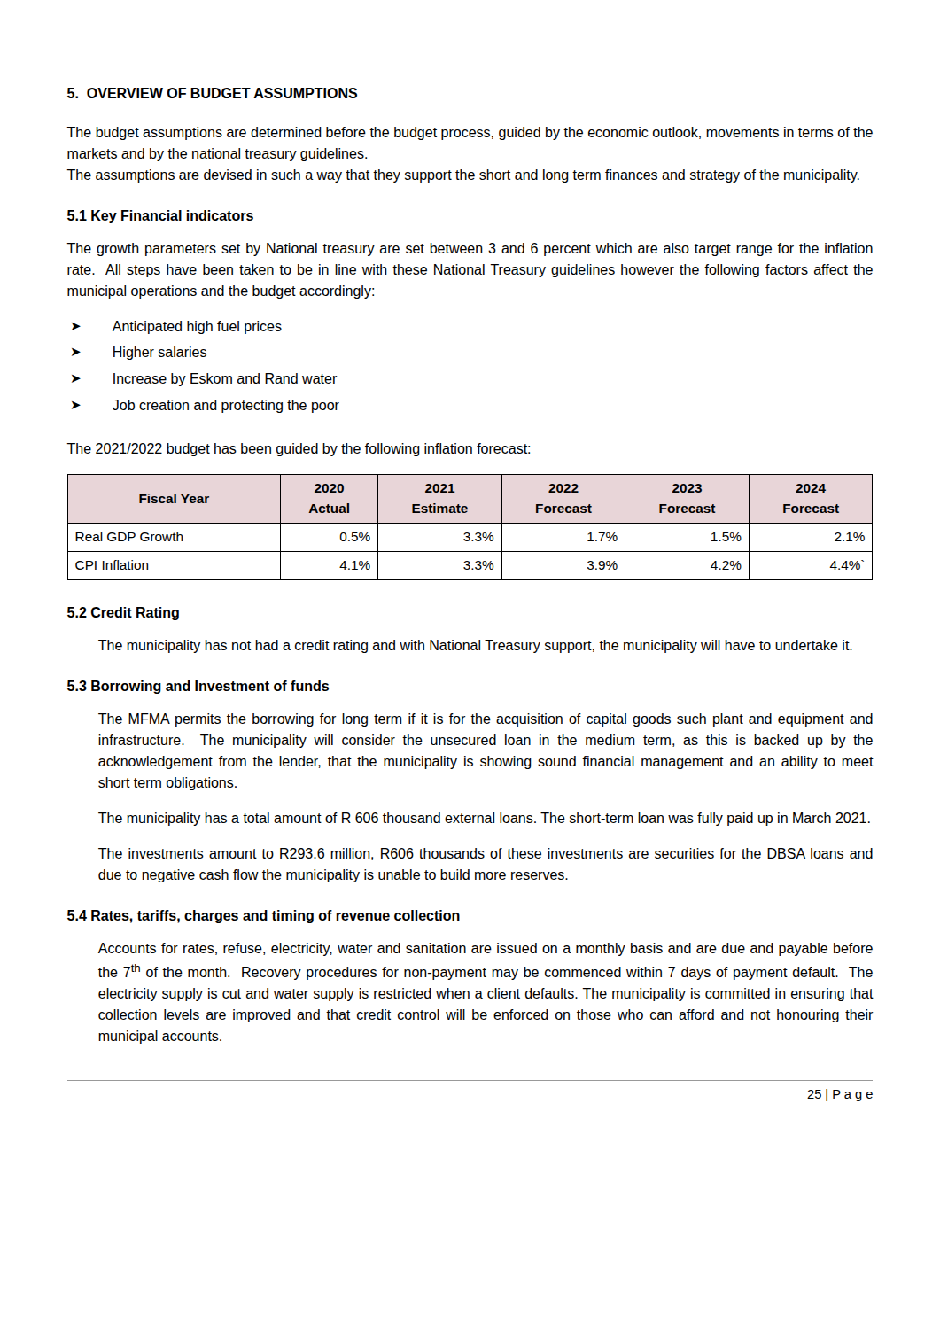5. OVERVIEW OF BUDGET ASSUMPTIONS
The budget assumptions are determined before the budget process, guided by the economic outlook, movements in terms of the markets and by the national treasury guidelines.
The assumptions are devised in such a way that they support the short and long term finances and strategy of the municipality.
5.1 Key Financial indicators
The growth parameters set by National treasury are set between 3 and 6 percent which are also target range for the inflation rate. All steps have been taken to be in line with these National Treasury guidelines however the following factors affect the municipal operations and the budget accordingly:
Anticipated high fuel prices
Higher salaries
Increase by Eskom and Rand water
Job creation and protecting the poor
The 2021/2022 budget has been guided by the following inflation forecast:
| Fiscal Year | 2020 Actual | 2021 Estimate | 2022 Forecast | 2023 Forecast | 2024 Forecast |
| --- | --- | --- | --- | --- | --- |
| Real GDP Growth | 0.5% | 3.3% | 1.7% | 1.5% | 2.1% |
| CPI Inflation | 4.1% | 3.3% | 3.9% | 4.2% | 4.4%` |
5.2 Credit Rating
The municipality has not had a credit rating and with National Treasury support, the municipality will have to undertake it.
5.3 Borrowing and Investment of funds
The MFMA permits the borrowing for long term if it is for the acquisition of capital goods such plant and equipment and infrastructure. The municipality will consider the unsecured loan in the medium term, as this is backed up by the acknowledgement from the lender, that the municipality is showing sound financial management and an ability to meet short term obligations.
The municipality has a total amount of R 606 thousand external loans. The short-term loan was fully paid up in March 2021.
The investments amount to R293.6 million, R606 thousands of these investments are securities for the DBSA loans and due to negative cash flow the municipality is unable to build more reserves.
5.4 Rates, tariffs, charges and timing of revenue collection
Accounts for rates, refuse, electricity, water and sanitation are issued on a monthly basis and are due and payable before the 7th of the month. Recovery procedures for non-payment may be commenced within 7 days of payment default. The electricity supply is cut and water supply is restricted when a client defaults. The municipality is committed in ensuring that collection levels are improved and that credit control will be enforced on those who can afford and not honouring their municipal accounts.
25 | P a g e